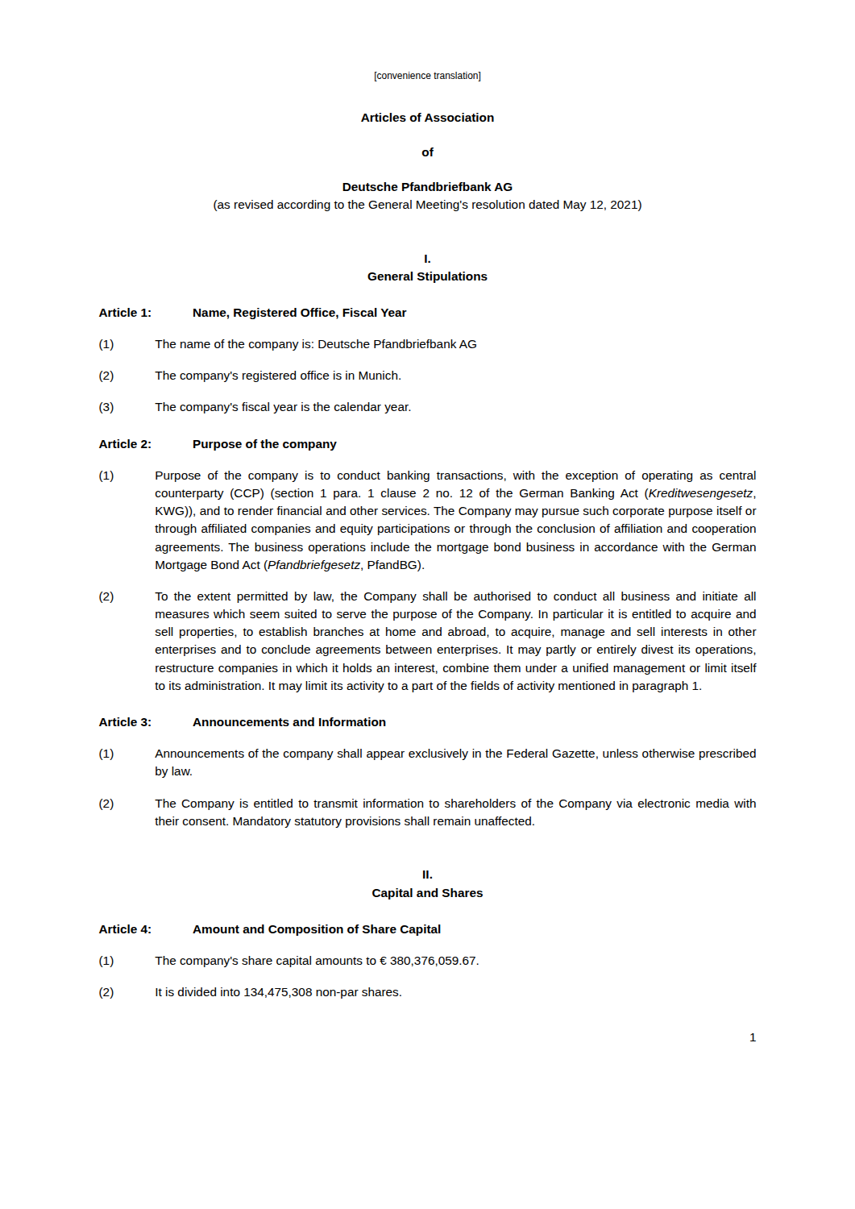[convenience translation]
Articles of Association of Deutsche Pfandbriefbank AG (as revised according to the General Meeting's resolution dated May 12, 2021)
I. General Stipulations
Article 1: Name, Registered Office, Fiscal Year
(1) The name of the company is: Deutsche Pfandbriefbank AG
(2) The company's registered office is in Munich.
(3) The company's fiscal year is the calendar year.
Article 2: Purpose of the company
(1) Purpose of the company is to conduct banking transactions, with the exception of operating as central counterparty (CCP) (section 1 para. 1 clause 2 no. 12 of the German Banking Act (Kreditwesengesetz, KWG)), and to render financial and other services. The Company may pursue such corporate purpose itself or through affiliated companies and equity participations or through the conclusion of affiliation and cooperation agreements. The business operations include the mortgage bond business in accordance with the German Mortgage Bond Act (Pfandbriefgesetz, PfandBG).
(2) To the extent permitted by law, the Company shall be authorised to conduct all business and initiate all measures which seem suited to serve the purpose of the Company. In particular it is entitled to acquire and sell properties, to establish branches at home and abroad, to acquire, manage and sell interests in other enterprises and to conclude agreements between enterprises. It may partly or entirely divest its operations, restructure companies in which it holds an interest, combine them under a unified management or limit itself to its administration. It may limit its activity to a part of the fields of activity mentioned in paragraph 1.
Article 3: Announcements and Information
(1) Announcements of the company shall appear exclusively in the Federal Gazette, unless otherwise prescribed by law.
(2) The Company is entitled to transmit information to shareholders of the Company via electronic media with their consent. Mandatory statutory provisions shall remain unaffected.
II. Capital and Shares
Article 4: Amount and Composition of Share Capital
(1) The company's share capital amounts to € 380,376,059.67.
(2) It is divided into 134,475,308 non-par shares.
1